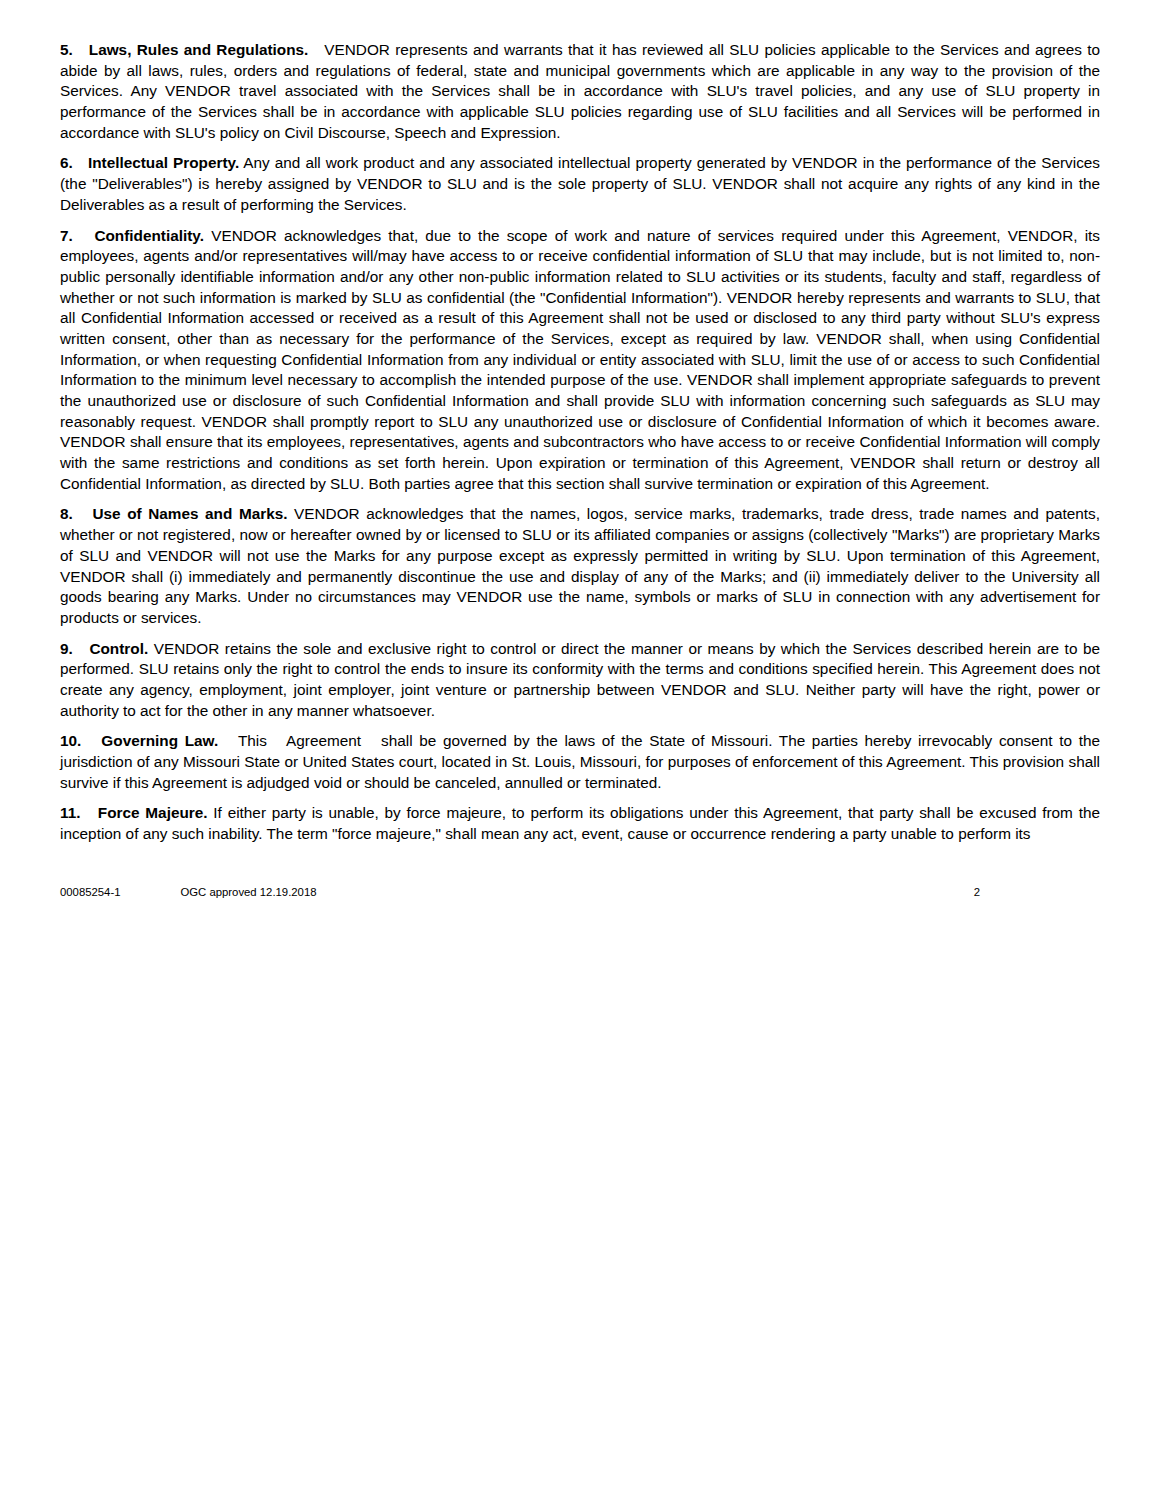5. Laws, Rules and Regulations. VENDOR represents and warrants that it has reviewed all SLU policies applicable to the Services and agrees to abide by all laws, rules, orders and regulations of federal, state and municipal governments which are applicable in any way to the provision of the Services. Any VENDOR travel associated with the Services shall be in accordance with SLU's travel policies, and any use of SLU property in performance of the Services shall be in accordance with applicable SLU policies regarding use of SLU facilities and all Services will be performed in accordance with SLU's policy on Civil Discourse, Speech and Expression.
6. Intellectual Property. Any and all work product and any associated intellectual property generated by VENDOR in the performance of the Services (the "Deliverables") is hereby assigned by VENDOR to SLU and is the sole property of SLU. VENDOR shall not acquire any rights of any kind in the Deliverables as a result of performing the Services.
7. Confidentiality. VENDOR acknowledges that, due to the scope of work and nature of services required under this Agreement, VENDOR, its employees, agents and/or representatives will/may have access to or receive confidential information of SLU that may include, but is not limited to, non-public personally identifiable information and/or any other non-public information related to SLU activities or its students, faculty and staff, regardless of whether or not such information is marked by SLU as confidential (the "Confidential Information"). VENDOR hereby represents and warrants to SLU, that all Confidential Information accessed or received as a result of this Agreement shall not be used or disclosed to any third party without SLU's express written consent, other than as necessary for the performance of the Services, except as required by law. VENDOR shall, when using Confidential Information, or when requesting Confidential Information from any individual or entity associated with SLU, limit the use of or access to such Confidential Information to the minimum level necessary to accomplish the intended purpose of the use. VENDOR shall implement appropriate safeguards to prevent the unauthorized use or disclosure of such Confidential Information and shall provide SLU with information concerning such safeguards as SLU may reasonably request. VENDOR shall promptly report to SLU any unauthorized use or disclosure of Confidential Information of which it becomes aware. VENDOR shall ensure that its employees, representatives, agents and subcontractors who have access to or receive Confidential Information will comply with the same restrictions and conditions as set forth herein. Upon expiration or termination of this Agreement, VENDOR shall return or destroy all Confidential Information, as directed by SLU. Both parties agree that this section shall survive termination or expiration of this Agreement.
8. Use of Names and Marks. VENDOR acknowledges that the names, logos, service marks, trademarks, trade dress, trade names and patents, whether or not registered, now or hereafter owned by or licensed to SLU or its affiliated companies or assigns (collectively "Marks") are proprietary Marks of SLU and VENDOR will not use the Marks for any purpose except as expressly permitted in writing by SLU. Upon termination of this Agreement, VENDOR shall (i) immediately and permanently discontinue the use and display of any of the Marks; and (ii) immediately deliver to the University all goods bearing any Marks. Under no circumstances may VENDOR use the name, symbols or marks of SLU in connection with any advertisement for products or services.
9. Control. VENDOR retains the sole and exclusive right to control or direct the manner or means by which the Services described herein are to be performed. SLU retains only the right to control the ends to insure its conformity with the terms and conditions specified herein. This Agreement does not create any agency, employment, joint employer, joint venture or partnership between VENDOR and SLU. Neither party will have the right, power or authority to act for the other in any manner whatsoever.
10. Governing Law. This Agreement shall be governed by the laws of the State of Missouri. The parties hereby irrevocably consent to the jurisdiction of any Missouri State or United States court, located in St. Louis, Missouri, for purposes of enforcement of this Agreement. This provision shall survive if this Agreement is adjudged void or should be canceled, annulled or terminated.
11. Force Majeure. If either party is unable, by force majeure, to perform its obligations under this Agreement, that party shall be excused from the inception of any such inability. The term "force majeure," shall mean any act, event, cause or occurrence rendering a party unable to perform its
00085254-1
OGC approved 12.19.2018
2